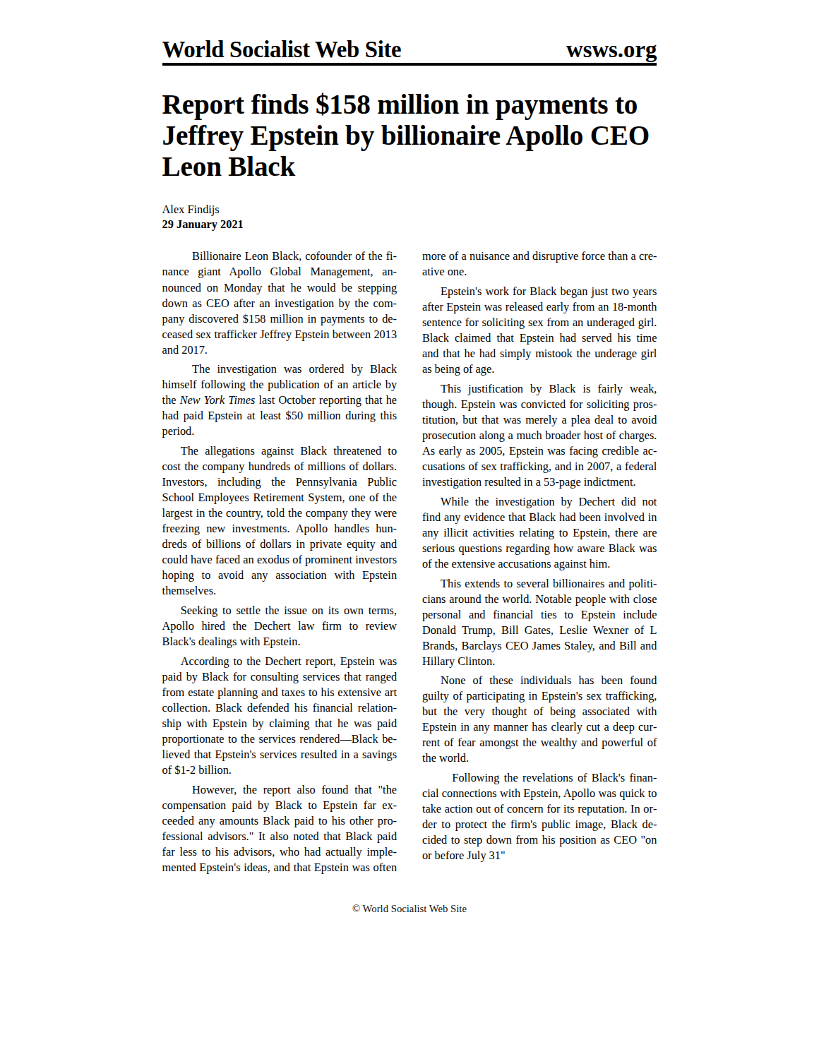World Socialist Web Site
wsws.org
Report finds $158 million in payments to Jeffrey Epstein by billionaire Apollo CEO Leon Black
Alex Findijs 29 January 2021
Billionaire Leon Black, cofounder of the finance giant Apollo Global Management, announced on Monday that he would be stepping down as CEO after an investigation by the company discovered $158 million in payments to deceased sex trafficker Jeffrey Epstein between 2013 and 2017.
The investigation was ordered by Black himself following the publication of an article by the New York Times last October reporting that he had paid Epstein at least $50 million during this period.
The allegations against Black threatened to cost the company hundreds of millions of dollars. Investors, including the Pennsylvania Public School Employees Retirement System, one of the largest in the country, told the company they were freezing new investments. Apollo handles hundreds of billions of dollars in private equity and could have faced an exodus of prominent investors hoping to avoid any association with Epstein themselves.
Seeking to settle the issue on its own terms, Apollo hired the Dechert law firm to review Black's dealings with Epstein.
According to the Dechert report, Epstein was paid by Black for consulting services that ranged from estate planning and taxes to his extensive art collection. Black defended his financial relationship with Epstein by claiming that he was paid proportionate to the services rendered—Black believed that Epstein's services resulted in a savings of $1-2 billion.
However, the report also found that "the compensation paid by Black to Epstein far exceeded any amounts Black paid to his other professional advisors." It also noted that Black paid far less to his advisors, who had actually implemented Epstein's ideas, and that Epstein was often more of a nuisance and disruptive force than a creative one.
Epstein's work for Black began just two years after Epstein was released early from an 18-month sentence for soliciting sex from an underaged girl. Black claimed that Epstein had served his time and that he had simply mistook the underage girl as being of age.
This justification by Black is fairly weak, though. Epstein was convicted for soliciting prostitution, but that was merely a plea deal to avoid prosecution along a much broader host of charges. As early as 2005, Epstein was facing credible accusations of sex trafficking, and in 2007, a federal investigation resulted in a 53-page indictment.
While the investigation by Dechert did not find any evidence that Black had been involved in any illicit activities relating to Epstein, there are serious questions regarding how aware Black was of the extensive accusations against him.
This extends to several billionaires and politicians around the world. Notable people with close personal and financial ties to Epstein include Donald Trump, Bill Gates, Leslie Wexner of L Brands, Barclays CEO James Staley, and Bill and Hillary Clinton.
None of these individuals has been found guilty of participating in Epstein's sex trafficking, but the very thought of being associated with Epstein in any manner has clearly cut a deep current of fear amongst the wealthy and powerful of the world.
Following the revelations of Black's financial connections with Epstein, Apollo was quick to take action out of concern for its reputation. In order to protect the firm's public image, Black decided to step down from his position as CEO "on or before July 31"
© World Socialist Web Site